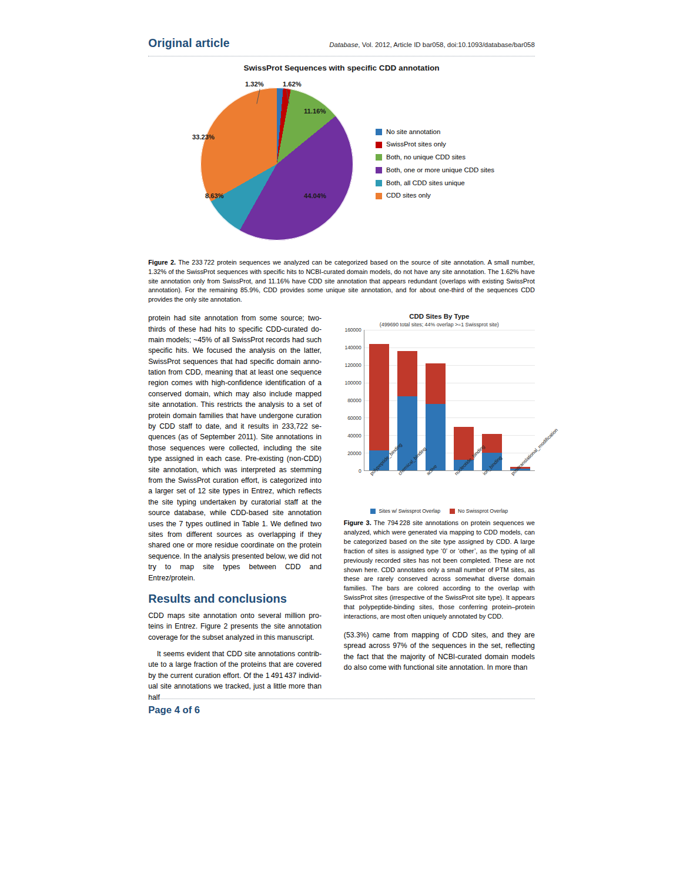Original article
Database, Vol. 2012, Article ID bar058, doi:10.1093/database/bar058
SwissProt Sequences with specific CDD annotation
1.32%
1.62%
11.16%
44.04%
8.63%
33.23%
No site annotation
SwissProt sites only
Both, no unique CDD sites
Both, one or more unique CDD sites
Both, all CDD sites unique
CDD sites only
Figure 2. The 233 722 protein sequences we analyzed can be categorized based on the source of site annotation. A small number, 1.32% of the SwissProt sequences with specific hits to NCBI-curated domain models, do not have any site annotation. The 1.62% have site annotation only from SwissProt, and 11.16% have CDD site annotation that appears redundant (overlaps with existing SwissProt annotation). For the remaining 85.9%, CDD provides some unique site annotation, and for about one-third of the sequences CDD provides the only site annotation.
protein had site annotation from some source; two-thirds of these had hits to specific CDD-curated domain models; ~45% of all SwissProt records had such specific hits. We focused the analysis on the latter, SwissProt sequences that had specific domain annotation from CDD, meaning that at least one sequence region comes with high-confidence identification of a conserved domain, which may also include mapped site annotation. This restricts the analysis to a set of protein domain families that have undergone curation by CDD staff to date, and it results in 233,722 sequences (as of September 2011). Site annotations in those sequences were collected, including the site type assigned in each case. Pre-existing (non-CDD) site annotation, which was interpreted as stemming from the SwissProt curation effort, is categorized into a larger set of 12 site types in Entrez, which reflects the site typing undertaken by curatorial staff at the source database, while CDD-based site annotation uses the 7 types outlined in Table 1. We defined two sites from different sources as overlapping if they shared one or more residue coordinate on the protein sequence. In the analysis presented below, we did not try to map site types between CDD and Entrez/protein.
Results and conclusions
CDD maps site annotation onto several million proteins in Entrez. Figure 2 presents the site annotation coverage for the subset analyzed in this manuscript.
It seems evident that CDD site annotations contribute to a large fraction of the proteins that are covered by the current curation effort. Of the 1 491 437 individual site annotations we tracked, just a little more than half
CDD Sites By Type
(499690 total sites; 44% overlap >=1 Swissprot site)
160000 140000 120000 100000 80000 60000 40000 20000 0
polypeptide_binding
chemical_binding
active
nucleotide_binding
ion_binding
posttranslational_modification
Sites w/ Swissprot Overlap
No Swissprot Overlap
Figure 3. The 794 228 site annotations on protein sequences we analyzed, which were generated via mapping to CDD models, can be categorized based on the site type assigned by CDD. A large fraction of sites is assigned type ‘0’ or ‘other’, as the typing of all previously recorded sites has not been completed. These are not shown here. CDD annotates only a small number of PTM sites, as these are rarely conserved across somewhat diverse domain families. The bars are colored according to the overlap with SwissProt sites (irrespective of the SwissProt site type). It appears that polypeptide-binding sites, those conferring protein–protein interactions, are most often uniquely annotated by CDD.
(53.3%) came from mapping of CDD sites, and they are spread across 97% of the sequences in the set, reflecting the fact that the majority of NCBI-curated domain models do also come with functional site annotation. In more than
Page 4 of 6